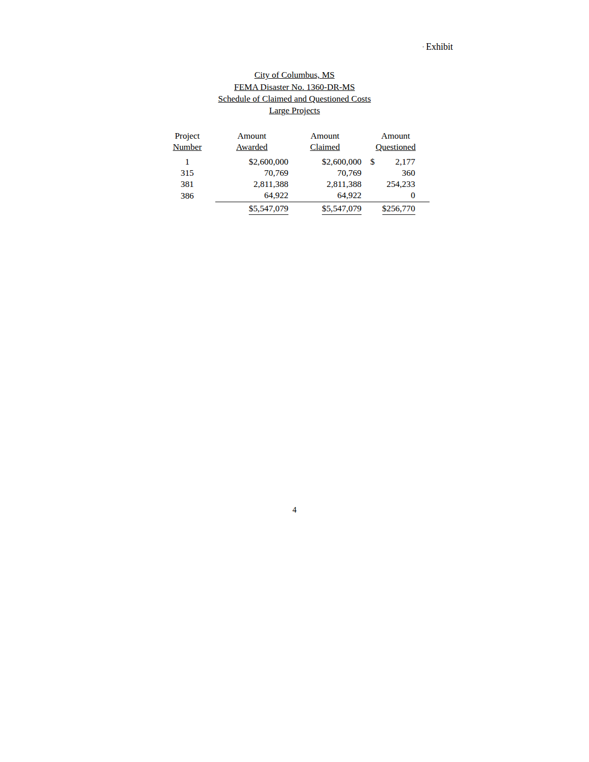Exhibit
City of Columbus, MS
FEMA Disaster No. 1360-DR-MS
Schedule of Claimed and Questioned Costs
Large Projects
| Project Number | Amount Awarded | Amount Claimed | Amount Questioned |
| --- | --- | --- | --- |
| 1 | $2,600,000 | $2,600,000 | $ 2,177 |
| 315 | 70,769 | 70,769 | 360 |
| 381 | 2,811,388 | 2,811,388 | 254,233 |
| 386 | 64,922 | 64,922 | 0 |
| | $5,547,079 | $5,547,079 | $256,770 |
4